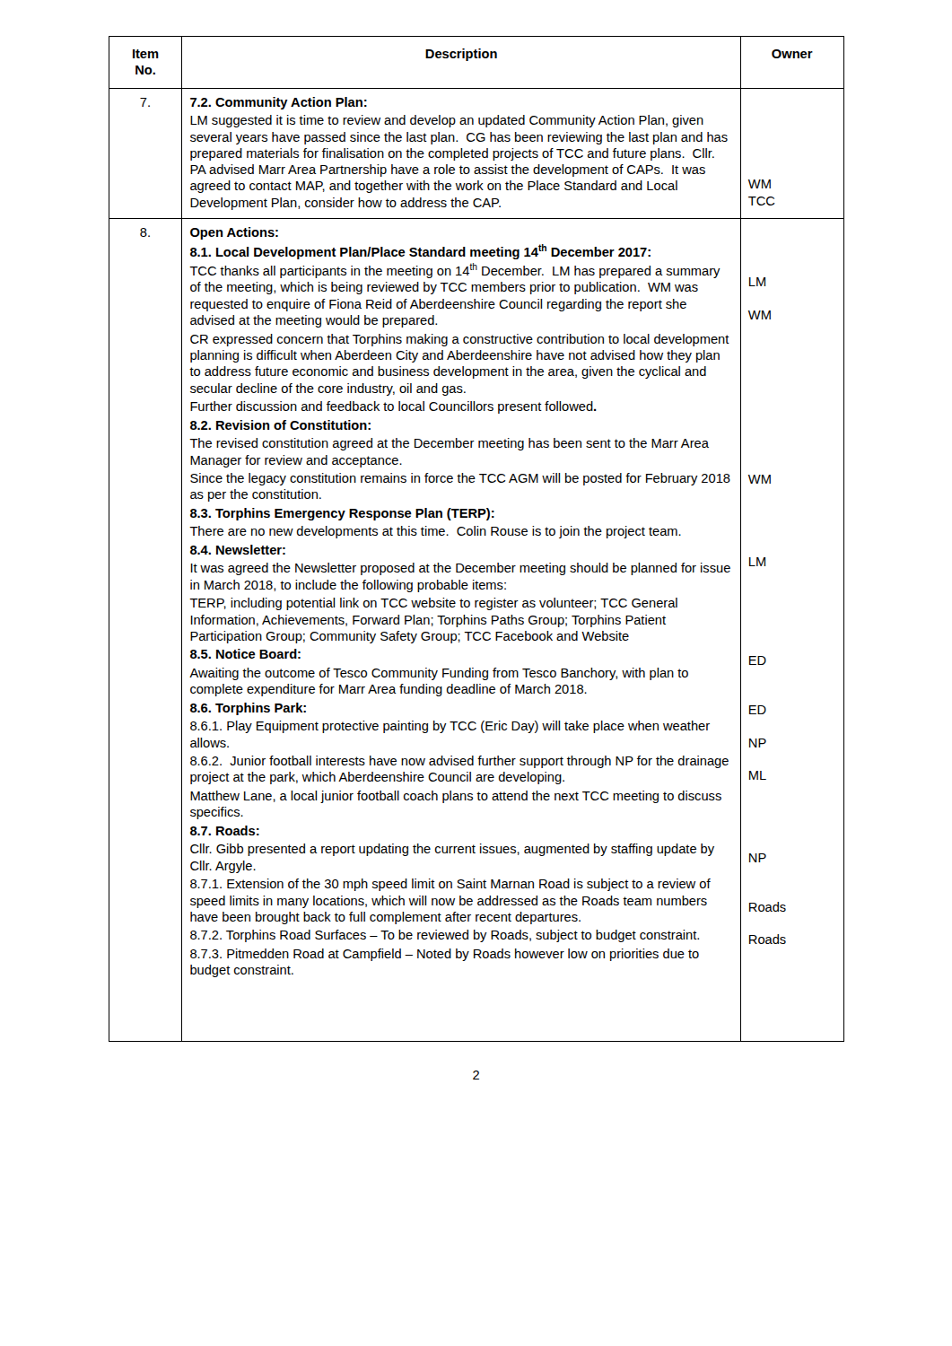| Item No. | Description | Owner |
| --- | --- | --- |
| 7. | 7.2. Community Action Plan: LM suggested it is time to review and develop an updated Community Action Plan, given several years have passed since the last plan. CG has been reviewing the last plan and has prepared materials for finalisation on the completed projects of TCC and future plans. Cllr. PA advised Marr Area Partnership have a role to assist the development of CAPs. It was agreed to contact MAP, and together with the work on the Place Standard and Local Development Plan, consider how to address the CAP. | WM TCC |
| 8. | Open Actions: 8.1. Local Development Plan/Place Standard meeting 14 th December 2017: TCC thanks all participants in the meeting on 14 th December. LM has prepared a summary of the meeting, which is being reviewed by TCC members prior to publication. WM was requested to enquire of Fiona Reid of Aberdeenshire Council regarding the report she advised at the meeting would be prepared. CR expressed concern that Torphins making a constructive contribution to local development planning is difficult when Aberdeen City and Aberdeenshire have not advised how they plan to address future economic and business development in the area, given the cyclical and secular decline of the core industry, oil and gas. Further discussion and feedback to local Councillors present followed . 8.2. Revision of Constitution: The revised constitution agreed at the December meeting has been sent to the Marr Area Manager for review and acceptance. Since the legacy constitution remains in force the TCC AGM will be posted for February 2018 as per the constitution. 8.3. Torphins Emergency Response Plan (TERP): There are no new developments at this time. Colin Rouse is to join the project team. 8.4. Newsletter: It was agreed the Newsletter proposed at the December meeting should be planned for issue in March 2018, to include the following probable items: TERP, including potential link on TCC website to register as volunteer; TCC General Information, Achievements, Forward Plan; Torphins Paths Group; Torphins Patient Participation Group; Community Safety Group; TCC Facebook and Website 8.5. Notice Board: Awaiting the outcome of Tesco Community Funding from Tesco Banchory, with plan to complete expenditure for Marr Area funding deadline of March 2018. 8.6. Torphins Park: 8.6.1. Play Equipment protective painting by TCC (Eric Day) will take place when weather allows. 8.6.2. Junior football interests have now advised further support through NP for the drainage project at the park, which Aberdeenshire Council are developing. Matthew Lane, a local junior football coach plans to attend the next TCC meeting to discuss specifics. 8.7. Roads: Cllr. Gibb presented a report updating the current issues, augmented by staffing update by Cllr. Argyle. 8.7.1. Extension of the 30 mph speed limit on Saint Marnan Road is subject to a review of speed limits in many locations, which will now be addressed as the Roads team numbers have been brought back to full complement after recent departures. 8.7.2. Torphins Road Surfaces – To be reviewed by Roads, subject to budget constraint. 8.7.3. Pitmedden Road at Campfield – Noted by Roads however low on priorities due to budget constraint. | LM WM WM LM ED ED NP ML NP Roads Roads |
2